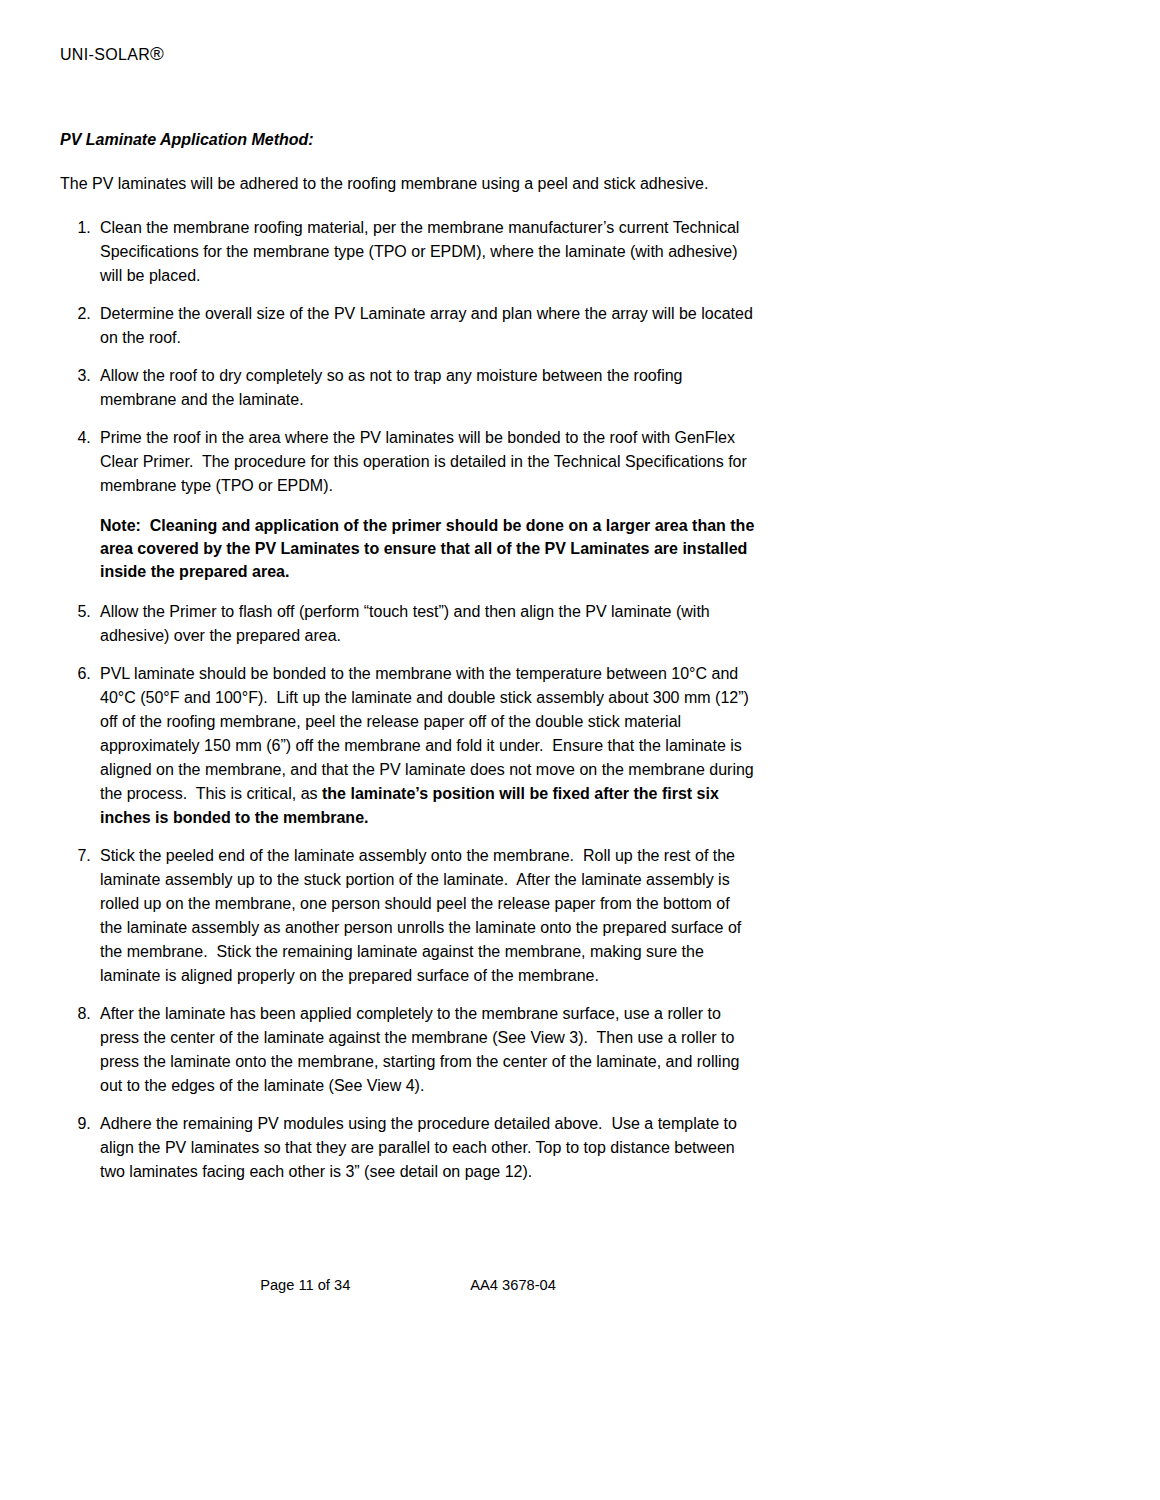UNI-SOLAR®
PV Laminate Application Method:
The PV laminates will be adhered to the roofing membrane using a peel and stick adhesive.
Clean the membrane roofing material, per the membrane manufacturer’s current Technical Specifications for the membrane type (TPO or EPDM), where the laminate (with adhesive) will be placed.
Determine the overall size of the PV Laminate array and plan where the array will be located on the roof.
Allow the roof to dry completely so as not to trap any moisture between the roofing membrane and the laminate.
Prime the roof in the area where the PV laminates will be bonded to the roof with GenFlex Clear Primer. The procedure for this operation is detailed in the Technical Specifications for membrane type (TPO or EPDM).
Note: Cleaning and application of the primer should be done on a larger area than the area covered by the PV Laminates to ensure that all of the PV Laminates are installed inside the prepared area.
Allow the Primer to flash off (perform “touch test”) and then align the PV laminate (with adhesive) over the prepared area.
PVL laminate should be bonded to the membrane with the temperature between 10°C and 40°C (50°F and 100°F). Lift up the laminate and double stick assembly about 300 mm (12”) off of the roofing membrane, peel the release paper off of the double stick material approximately 150 mm (6”) off the membrane and fold it under. Ensure that the laminate is aligned on the membrane, and that the PV laminate does not move on the membrane during the process. This is critical, as the laminate’s position will be fixed after the first six inches is bonded to the membrane.
Stick the peeled end of the laminate assembly onto the membrane. Roll up the rest of the laminate assembly up to the stuck portion of the laminate. After the laminate assembly is rolled up on the membrane, one person should peel the release paper from the bottom of the laminate assembly as another person unrolls the laminate onto the prepared surface of the membrane. Stick the remaining laminate against the membrane, making sure the laminate is aligned properly on the prepared surface of the membrane.
After the laminate has been applied completely to the membrane surface, use a roller to press the center of the laminate against the membrane (See View 3). Then use a roller to press the laminate onto the membrane, starting from the center of the laminate, and rolling out to the edges of the laminate (See View 4).
Adhere the remaining PV modules using the procedure detailed above. Use a template to align the PV laminates so that they are parallel to each other. Top to top distance between two laminates facing each other is 3” (see detail on page 12).
Page 11 of 34 AA4 3678-04